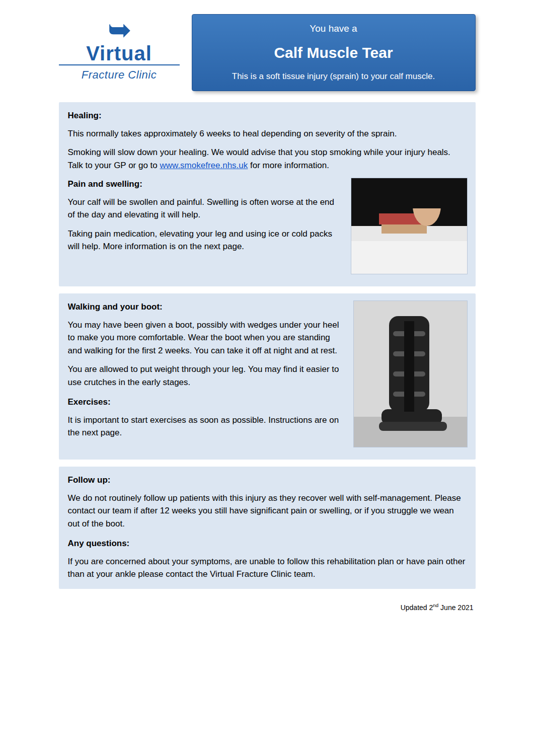➥
Virtual
Fracture Clinic
You have a
Calf Muscle Tear
This is a soft tissue injury (sprain) to your calf muscle.
Healing:
This normally takes approximately 6 weeks to heal depending on severity of the sprain.
Smoking will slow down your healing. We would advise that you stop smoking while your injury heals. Talk to your GP or go to www.smokefree.nhs.uk for more information.
Pain and swelling:
Your calf will be swollen and painful. Swelling is often worse at the end of the day and elevating it will help.
Taking pain medication, elevating your leg and using ice or cold packs will help. More information is on the next page.
Walking and your boot:
You may have been given a boot, possibly with wedges under your heel to make you more comfortable. Wear the boot when you are standing and walking for the first 2 weeks. You can take it off at night and at rest.
You are allowed to put weight through your leg. You may find it easier to use crutches in the early stages.
Exercises:
It is important to start exercises as soon as possible. Instructions are on the next page.
Follow up:
We do not routinely follow up patients with this injury as they recover well with self-management. Please contact our team if after 12 weeks you still have significant pain or swelling, or if you struggle we wean out of the boot.
Any questions:
If you are concerned about your symptoms, are unable to follow this rehabilitation plan or have pain other than at your ankle please contact the Virtual Fracture Clinic team.
Updated 2nd June 2021